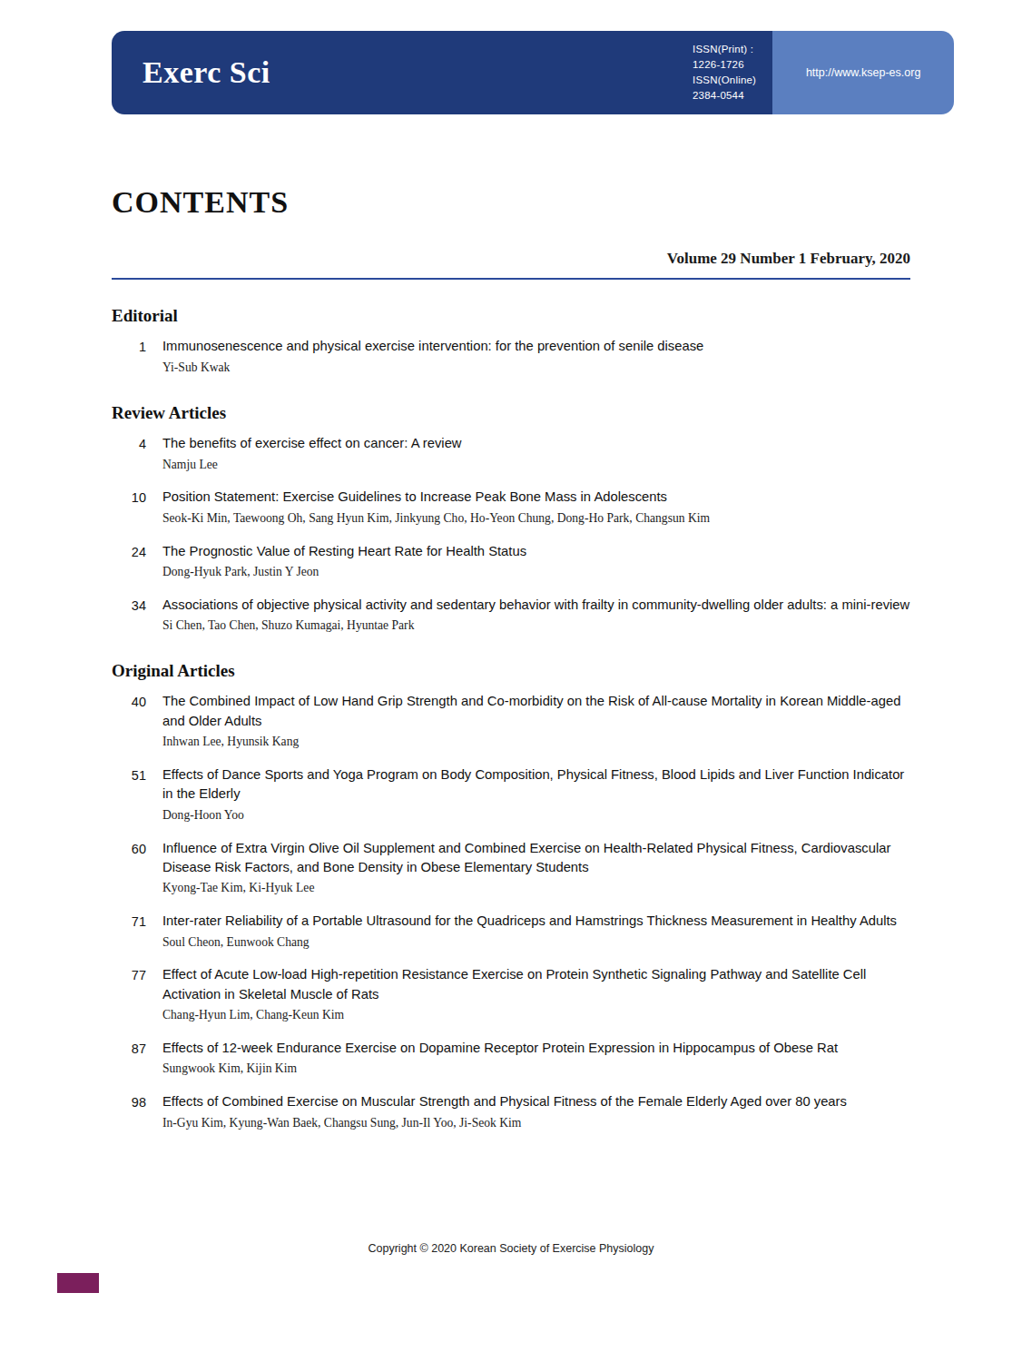Exerc Sci
ISSN(Print) : 1226-1726
ISSN(Online) 2384-0544
http://www.ksep-es.org
CONTENTS
Volume 29 Number 1 February, 2020
Editorial
1
Immunosenescence and physical exercise intervention: for the prevention of senile disease
Yi-Sub Kwak
Review Articles
4
The benefits of exercise effect on cancer: A review
Namju Lee
10
Position Statement: Exercise Guidelines to Increase Peak Bone Mass in Adolescents
Seok-Ki Min, Taewoong Oh, Sang Hyun Kim, Jinkyung Cho, Ho-Yeon Chung, Dong-Ho Park, Changsun Kim
24
The Prognostic Value of Resting Heart Rate for Health Status
Dong-Hyuk Park, Justin Y Jeon
34
Associations of objective physical activity and sedentary behavior with frailty in community-dwelling older adults: a mini-review
Si Chen, Tao Chen, Shuzo Kumagai, Hyuntae Park
Original Articles
40
The Combined Impact of Low Hand Grip Strength and Co-morbidity on the Risk of All-cause Mortality in Korean Middle-aged and Older Adults
Inhwan Lee, Hyunsik Kang
51
Effects of Dance Sports and Yoga Program on Body Composition, Physical Fitness, Blood Lipids and Liver Function Indicator in the Elderly
Dong-Hoon Yoo
60
Influence of Extra Virgin Olive Oil Supplement and Combined Exercise on Health-Related Physical Fitness, Cardiovascular Disease Risk Factors, and Bone Density in Obese Elementary Students
Kyong-Tae Kim, Ki-Hyuk Lee
71
Inter-rater Reliability of a Portable Ultrasound for the Quadriceps and Hamstrings Thickness Measurement in Healthy Adults
Soul Cheon, Eunwook Chang
77
Effect of Acute Low-load High-repetition Resistance Exercise on Protein Synthetic Signaling Pathway and Satellite Cell Activation in Skeletal Muscle of Rats
Chang-Hyun Lim, Chang-Keun Kim
87
Effects of 12-week Endurance Exercise on Dopamine Receptor Protein Expression in Hippocampus of Obese Rat
Sungwook Kim, Kijin Kim
98
Effects of Combined Exercise on Muscular Strength and Physical Fitness of the Female Elderly Aged over 80 years
In-Gyu Kim, Kyung-Wan Baek, Changsu Sung, Jun-Il Yoo, Ji-Seok Kim
Copyright © 2020 Korean Society of Exercise Physiology